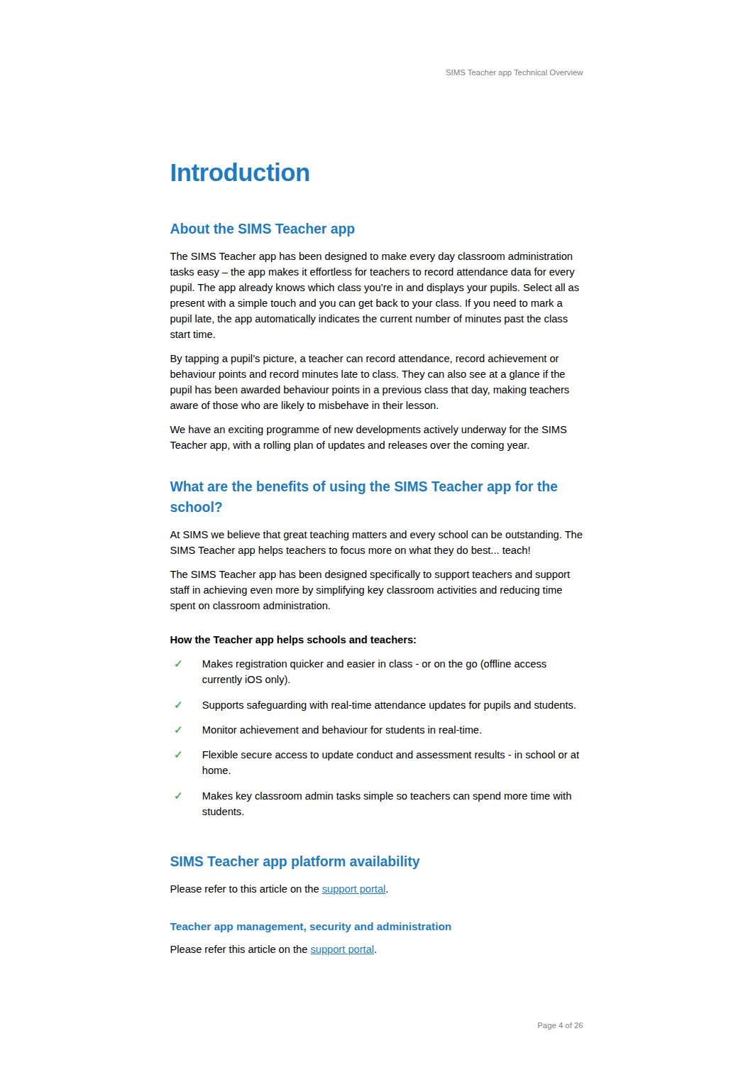SIMS Teacher app Technical Overview
Introduction
About the SIMS Teacher app
The SIMS Teacher app has been designed to make every day classroom administration tasks easy – the app makes it effortless for teachers to record attendance data for every pupil. The app already knows which class you’re in and displays your pupils. Select all as present with a simple touch and you can get back to your class. If you need to mark a pupil late, the app automatically indicates the current number of minutes past the class start time.
By tapping a pupil’s picture, a teacher can record attendance, record achievement or behaviour points and record minutes late to class. They can also see at a glance if the pupil has been awarded behaviour points in a previous class that day, making teachers aware of those who are likely to misbehave in their lesson.
We have an exciting programme of new developments actively underway for the SIMS Teacher app, with a rolling plan of updates and releases over the coming year.
What are the benefits of using the SIMS Teacher app for the school?
At SIMS we believe that great teaching matters and every school can be outstanding. The SIMS Teacher app helps teachers to focus more on what they do best... teach!
The SIMS Teacher app has been designed specifically to support teachers and support staff in achieving even more by simplifying key classroom activities and reducing time spent on classroom administration.
How the Teacher app helps schools and teachers:
Makes registration quicker and easier in class - or on the go (offline access currently iOS only).
Supports safeguarding with real-time attendance updates for pupils and students.
Monitor achievement and behaviour for students in real-time.
Flexible secure access to update conduct and assessment results - in school or at home.
Makes key classroom admin tasks simple so teachers can spend more time with students.
SIMS Teacher app platform availability
Please refer to this article on the support portal.
Teacher app management, security and administration
Please refer this article on the support portal.
Page 4 of 26